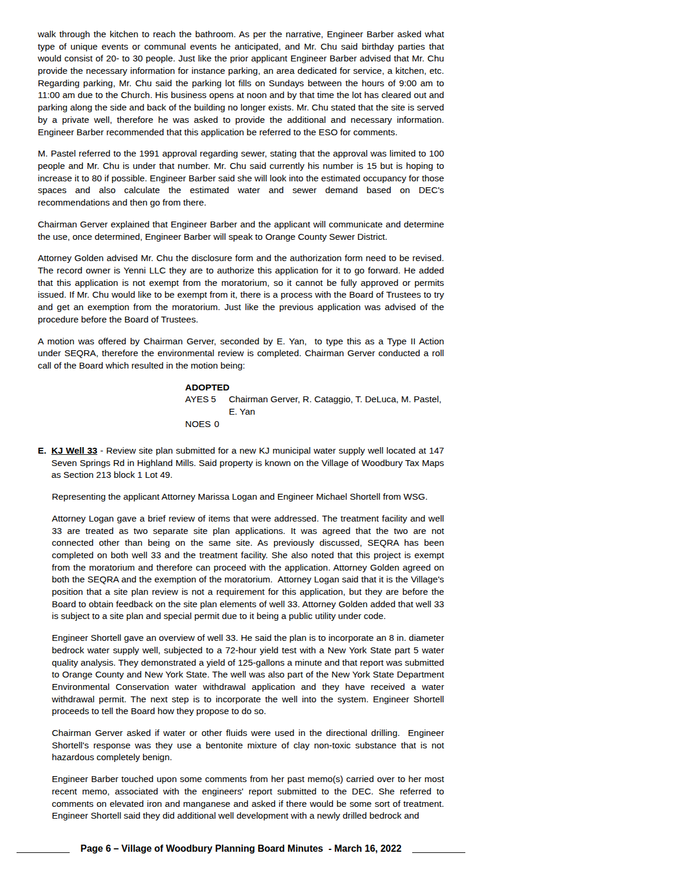walk through the kitchen to reach the bathroom. As per the narrative, Engineer Barber asked what type of unique events or communal events he anticipated, and Mr. Chu said birthday parties that would consist of 20- to 30 people. Just like the prior applicant Engineer Barber advised that Mr. Chu provide the necessary information for instance parking, an area dedicated for service, a kitchen, etc. Regarding parking, Mr. Chu said the parking lot fills on Sundays between the hours of 9:00 am to 11:00 am due to the Church. His business opens at noon and by that time the lot has cleared out and parking along the side and back of the building no longer exists. Mr. Chu stated that the site is served by a private well, therefore he was asked to provide the additional and necessary information. Engineer Barber recommended that this application be referred to the ESO for comments.
M. Pastel referred to the 1991 approval regarding sewer, stating that the approval was limited to 100 people and Mr. Chu is under that number. Mr. Chu said currently his number is 15 but is hoping to increase it to 80 if possible. Engineer Barber said she will look into the estimated occupancy for those spaces and also calculate the estimated water and sewer demand based on DEC's recommendations and then go from there.
Chairman Gerver explained that Engineer Barber and the applicant will communicate and determine the use, once determined, Engineer Barber will speak to Orange County Sewer District.
Attorney Golden advised Mr. Chu the disclosure form and the authorization form need to be revised. The record owner is Yenni LLC they are to authorize this application for it to go forward. He added that this application is not exempt from the moratorium, so it cannot be fully approved or permits issued. If Mr. Chu would like to be exempt from it, there is a process with the Board of Trustees to try and get an exemption from the moratorium. Just like the previous application was advised of the procedure before the Board of Trustees.
A motion was offered by Chairman Gerver, seconded by E. Yan, to type this as a Type II Action under SEQRA, therefore the environmental review is completed. Chairman Gerver conducted a roll call of the Board which resulted in the motion being:
ADOPTED
AYES 5 Chairman Gerver, R. Cataggio, T. DeLuca, M. Pastel, E. Yan
NOES 0
E.
KJ Well 33 - Review site plan submitted for a new KJ municipal water supply well located at 147 Seven Springs Rd in Highland Mills. Said property is known on the Village of Woodbury Tax Maps as Section 213 block 1 Lot 49.
Representing the applicant Attorney Marissa Logan and Engineer Michael Shortell from WSG.
Attorney Logan gave a brief review of items that were addressed. The treatment facility and well 33 are treated as two separate site plan applications. It was agreed that the two are not connected other than being on the same site. As previously discussed, SEQRA has been completed on both well 33 and the treatment facility. She also noted that this project is exempt from the moratorium and therefore can proceed with the application. Attorney Golden agreed on both the SEQRA and the exemption of the moratorium. Attorney Logan said that it is the Village's position that a site plan review is not a requirement for this application, but they are before the Board to obtain feedback on the site plan elements of well 33. Attorney Golden added that well 33 is subject to a site plan and special permit due to it being a public utility under code.
Engineer Shortell gave an overview of well 33. He said the plan is to incorporate an 8 in. diameter bedrock water supply well, subjected to a 72-hour yield test with a New York State part 5 water quality analysis. They demonstrated a yield of 125-gallons a minute and that report was submitted to Orange County and New York State. The well was also part of the New York State Department Environmental Conservation water withdrawal application and they have received a water withdrawal permit. The next step is to incorporate the well into the system. Engineer Shortell proceeds to tell the Board how they propose to do so.
Chairman Gerver asked if water or other fluids were used in the directional drilling. Engineer Shortell's response was they use a bentonite mixture of clay non-toxic substance that is not hazardous completely benign.
Engineer Barber touched upon some comments from her past memo(s) carried over to her most recent memo, associated with the engineers' report submitted to the DEC. She referred to comments on elevated iron and manganese and asked if there would be some sort of treatment. Engineer Shortell said they did additional well development with a newly drilled bedrock and
Page 6 – Village of Woodbury Planning Board Minutes - March 16, 2022